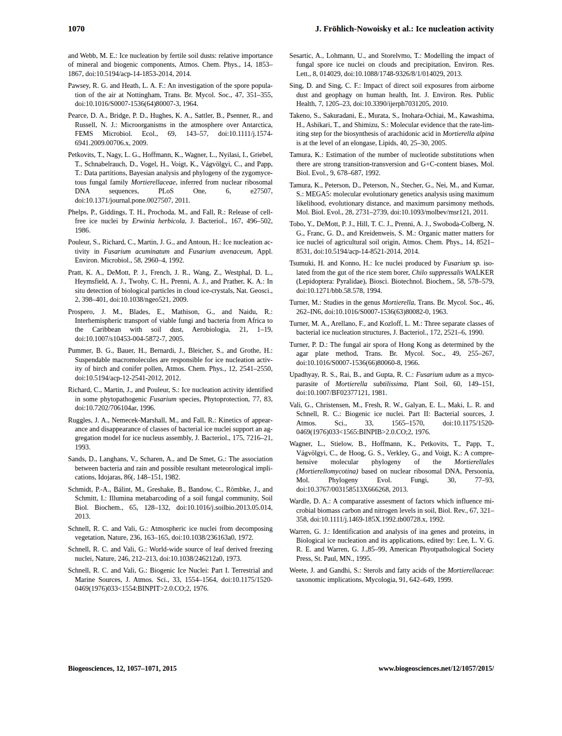1070 J. Fröhlich-Nowoisky et al.: Ice nucleation activity
and Webb, M. E.: Ice nucleation by fertile soil dusts: relative importance of mineral and biogenic components, Atmos. Chem. Phys., 14, 1853–1867, doi:10.5194/acp-14-1853-2014, 2014.
Pawsey, R. G. and Heath, L. A. F.: An investigation of the spore population of the air at Nottingham, Trans. Br. Mycol. Soc., 47, 351–355, doi:10.1016/S0007-1536(64)80007-3, 1964.
Pearce, D. A., Bridge, P. D., Hughes, K. A., Sattler, B., Psenner, R., and Russell, N. J.: Microorganisms in the atmosphere over Antarctica, FEMS Microbiol. Ecol., 69, 143–57, doi:10.1111/j.1574-6941.2009.00706.x, 2009.
Petkovits, T., Nagy, L. G., Hoffmann, K., Wagner, L., Nyilasi, I., Griebel, T., Schnabelrauch, D., Vogel, H., Voigt, K., Vágvölgyi, C., and Papp, T.: Data partitions, Bayesian analysis and phylogeny of the zygomycetous fungal family Mortierellaceae, inferred from nuclear ribosomal DNA sequences, PLoS One, 6, e27507, doi:10.1371/journal.pone.0027507, 2011.
Phelps, P., Giddings, T. H., Prochoda, M., and Fall, R.: Release of cell-free ice nuclei by Erwinia herbicola, J. Bacteriol., 167, 496–502, 1986.
Pouleur, S., Richard, C., Martin, J. G., and Antoun, H.: Ice nucleation activity in Fusarium acuminatum and Fusarium avenaceum, Appl. Environ. Microbiol., 58, 2960–4, 1992.
Pratt, K. A., DeMott, P. J., French, J. R., Wang, Z., Westphal, D. L., Heymsfield, A. J., Twohy, C. H., Prenni, A. J., and Prather, K. A.: In situ detection of biological particles in cloud ice-crystals, Nat. Geosci., 2, 398–401, doi:10.1038/ngeo521, 2009.
Prospero, J. M., Blades, E., Mathison, G., and Naidu, R.: Interhemispheric transport of viable fungi and bacteria from Africa to the Caribbean with soil dust, Aerobiologia, 21, 1–19, doi:10.1007/s10453-004-5872-7, 2005.
Pummer, B. G., Bauer, H., Bernardi, J., Bleicher, S., and Grothe, H.: Suspendable macromolecules are responsible for ice nucleation activity of birch and conifer pollen, Atmos. Chem. Phys., 12, 2541–2550, doi:10.5194/acp-12-2541-2012, 2012.
Richard, C., Martin, J., and Pouleur, S.: Ice nucleation activity identified in some phytopathogenic Fusarium species, Phytoprotection, 77, 83, doi:10.7202/706104ar, 1996.
Ruggles, J. A., Nemecek-Marshall, M., and Fall, R.: Kinetics of appearance and disappearance of classes of bacterial ice nuclei support an aggregation model for ice nucleus assembly, J. Bacteriol., 175, 7216–21, 1993.
Sands, D., Langhans, V., Scharen, A., and De Smet, G.: The association between bacteria and rain and possible resultant meteorological implications, Idojaras, 86(, 148–151, 1982.
Schmidt, P.-A., Bálint, M., Greshake, B., Bandow, C., Römbke, J., and Schmitt, I.: Illumina metabarcoding of a soil fungal community, Soil Biol. Biochem., 65, 128–132, doi:10.1016/j.soilbio.2013.05.014, 2013.
Schnell, R. C. and Vali, G.: Atmospheric ice nuclei from decomposing vegetation, Nature, 236, 163–165, doi:10.1038/236163a0, 1972.
Schnell, R. C. and Vali, G.: World-wide source of leaf derived freezing nuclei, Nature, 246, 212–213, doi:10.1038/246212a0, 1973.
Schnell, R. C. and Vali, G.: Biogenic Ice Nuclei: Part I. Terrestrial and Marine Sources, J. Atmos. Sci., 33, 1554–1564, doi:10.1175/1520-0469(1976)033<1554:BINPIT>2.0.CO;2, 1976.
Sesartic, A., Lohmann, U., and Storelvmo, T.: Modelling the impact of fungal spore ice nuclei on clouds and precipitation, Environ. Res. Lett., 8, 014029, doi:10.1088/1748-9326/8/1/014029, 2013.
Sing, D. and Sing, C. F.: Impact of direct soil exposures from airborne dust and geophagy on human health, Int. J. Environ. Res. Public Health, 7, 1205–23, doi:10.3390/ijerph7031205, 2010.
Takeno, S., Sakuradani, E., Murata, S., Inohara-Ochiai, M., Kawashima, H., Ashikari, T., and Shimizu, S.: Molecular evidence that the rate-limiting step for the biosynthesis of arachidonic acid in Mortierella alpina is at the level of an elongase, Lipids, 40, 25–30, 2005.
Tamura, K.: Estimation of the number of nucleotide substitutions when there are strong transition-transversion and G+C-content biases, Mol. Biol. Evol., 9, 678–687, 1992.
Tamura, K., Peterson, D., Peterson, N., Stecher, G., Nei, M., and Kumar, S.: MEGA5: molecular evolutionary genetics analysis using maximum likelihood, evolutionary distance, and maximum parsimony methods, Mol. Biol. Evol., 28, 2731–2739, doi:10.1093/molbev/msr121, 2011.
Tobo, Y., DeMott, P. J., Hill, T. C. J., Prenni, A. J., Swoboda-Colberg, N. G., Franc, G. D., and Kreidenweis, S. M.: Organic matter matters for ice nuclei of agricultural soil origin, Atmos. Chem. Phys., 14, 8521–8531, doi:10.5194/acp-14-8521-2014, 2014.
Tsumuki, H. and Konno, H.: Ice nuclei produced by Fusarium sp. isolated from the gut of the rice stem borer, Chilo suppressalis WALKER (Lepidoptera: Pyralidae), Biosci. Biotechnol. Biochem., 58, 578–579, doi:10.1271/bbb.58.578, 1994.
Turner, M.: Studies in the genus Mortierella, Trans. Br. Mycol. Soc., 46, 262–IN6, doi:10.1016/S0007-1536(63)80082-0, 1963.
Turner, M. A., Arellano, F., and Kozloff, L. M.: Three separate classes of bacterial ice nucleation structures, J. Bacteriol., 172, 2521–6, 1990.
Turner, P. D.: The fungal air spora of Hong Kong as determined by the agar plate method, Trans. Br. Mycol. Soc., 49, 255–267, doi:10.1016/S0007-1536(66)80060-8, 1966.
Upadhyay, R. S., Rai, B., and Gupta, R. C.: Fusarium udum as a mycoparasite of Mortierella subtilissima, Plant Soil, 60, 149–151, doi:10.1007/BF02377121, 1981.
Vali, G., Christensen, M., Fresh, R. W., Galyan, E. L., Maki, L. R. and Schnell, R. C.: Biogenic ice nuclei. Part II: Bacterial sources, J. Atmos. Sci., 33, 1565–1570, doi:10.1175/1520-0469(1976)033<1565:BINPIB>2.0.CO;2, 1976.
Wagner, L., Stielow, B., Hoffmann, K., Petkovits, T., Papp, T., Vágvölgyi, C., de Hoog, G. S., Verkley, G., and Voigt, K.: A comprehensive molecular phylogeny of the Mortierellales (Mortierellomycotina) based on nuclear ribosomal DNA, Persoonia, Mol. Phylogeny Evol. Fungi, 30, 77–93, doi:10.3767/003158513X666268, 2013.
Wardle, D. A.: A comparative assesment of factors which influence microbial biomass carbon and nitrogen levels in soil, Biol. Rev., 67, 321–358, doi:10.1111/j.1469-185X.1992.tb00728.x, 1992.
Warren, G. J.: Identification and analysis of ina genes and proteins, in Biological ice nucleation and its applications, edited by: Lee, L. V. G. R. E. and Warren, G. J.,85–99, American Phyotpathological Society Press, St. Paul, MN., 1995.
Weete, J. and Gandhi, S.: Sterols and fatty acids of the Mortierellaceae: taxonomic implications, Mycologia, 91, 642–649, 1999.
Biogeosciences, 12, 1057–1071, 2015 www.biogeosciences.net/12/1057/2015/